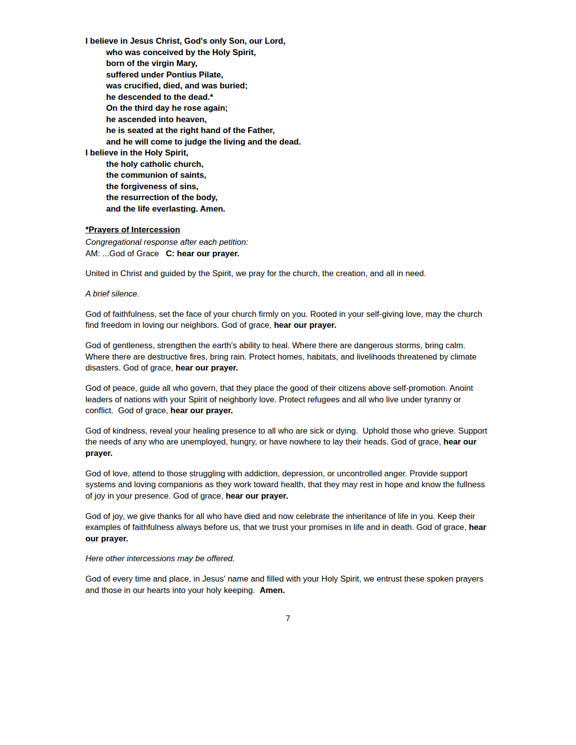I believe in Jesus Christ, God's only Son, our Lord, who was conceived by the Holy Spirit, born of the virgin Mary, suffered under Pontius Pilate, was crucified, died, and was buried; he descended to the dead.* On the third day he rose again; he ascended into heaven, he is seated at the right hand of the Father, and he will come to judge the living and the dead. I believe in the Holy Spirit, the holy catholic church, the communion of saints, the forgiveness of sins, the resurrection of the body, and the life everlasting. Amen.
*Prayers of Intercession
Congregational response after each petition:
AM: ...God of Grace C: hear our prayer.
United in Christ and guided by the Spirit, we pray for the church, the creation, and all in need.
A brief silence.
God of faithfulness, set the face of your church firmly on you. Rooted in your self-giving love, may the church find freedom in loving our neighbors. God of grace, hear our prayer.
God of gentleness, strengthen the earth's ability to heal. Where there are dangerous storms, bring calm. Where there are destructive fires, bring rain. Protect homes, habitats, and livelihoods threatened by climate disasters. God of grace, hear our prayer.
God of peace, guide all who govern, that they place the good of their citizens above self-promotion. Anoint leaders of nations with your Spirit of neighborly love. Protect refugees and all who live under tyranny or conflict. God of grace, hear our prayer.
God of kindness, reveal your healing presence to all who are sick or dying. Uphold those who grieve. Support the needs of any who are unemployed, hungry, or have nowhere to lay their heads. God of grace, hear our prayer.
God of love, attend to those struggling with addiction, depression, or uncontrolled anger. Provide support systems and loving companions as they work toward health, that they may rest in hope and know the fullness of joy in your presence. God of grace, hear our prayer.
God of joy, we give thanks for all who have died and now celebrate the inheritance of life in you. Keep their examples of faithfulness always before us, that we trust your promises in life and in death. God of grace, hear our prayer.
Here other intercessions may be offered.
God of every time and place, in Jesus' name and filled with your Holy Spirit, we entrust these spoken prayers and those in our hearts into your holy keeping. Amen.
7